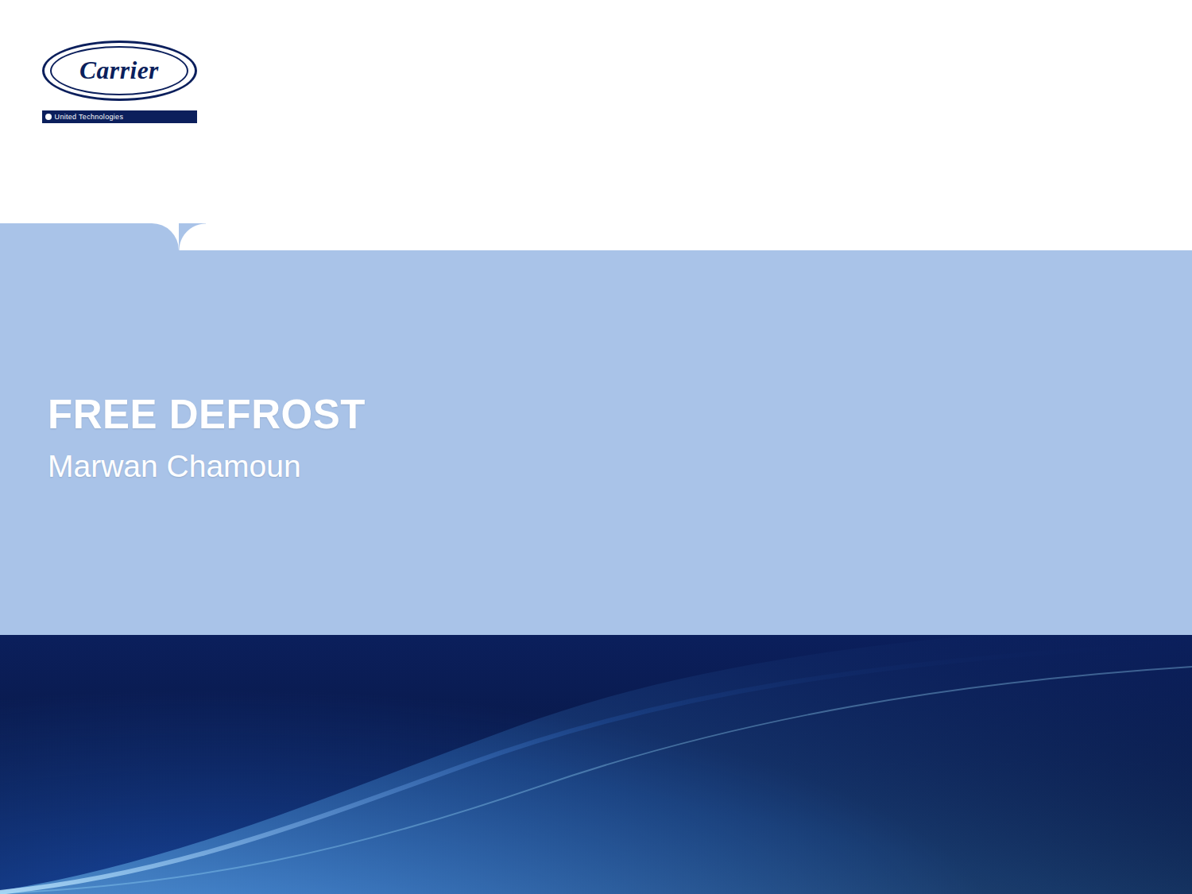Carrier
United Technologies
FREE DEFROST
Marwan Chamoun